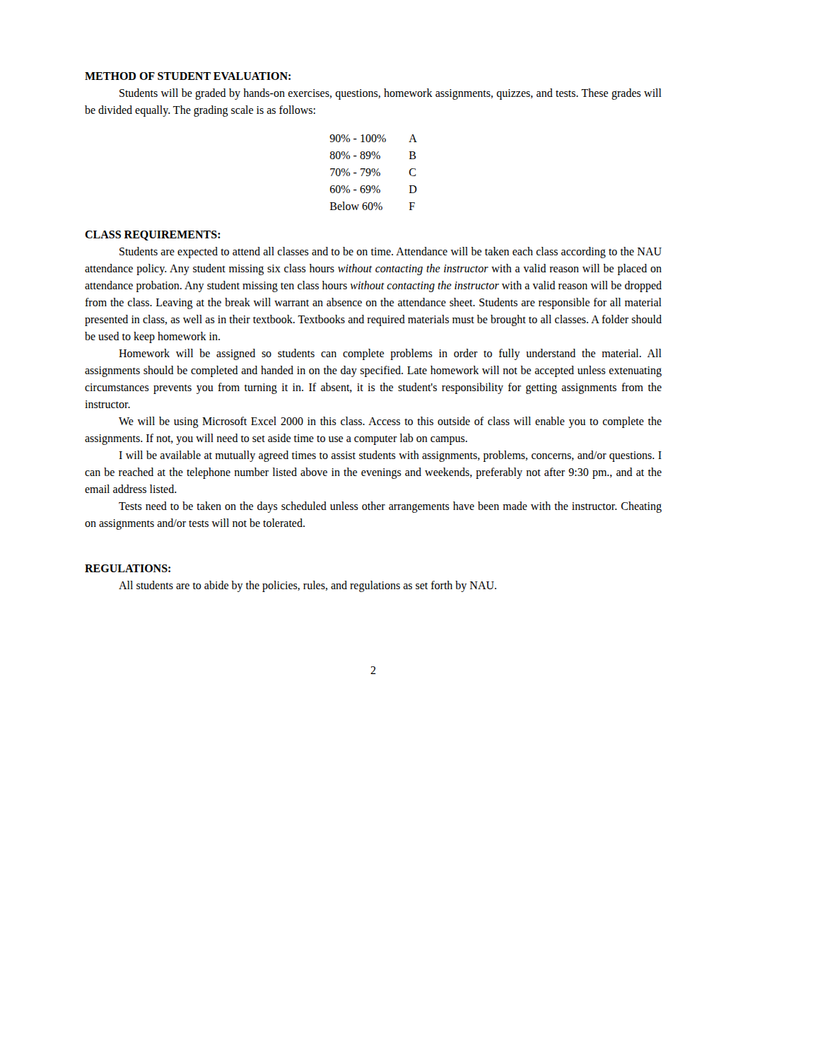Method of Student Evaluation:
Students will be graded by hands-on exercises, questions, homework assignments, quizzes, and tests. These grades will be divided equally. The grading scale is as follows:
| 90% - 100% | A |
| 80% - 89% | B |
| 70% - 79% | C |
| 60% - 69% | D |
| Below 60% | F |
Class Requirements:
Students are expected to attend all classes and to be on time. Attendance will be taken each class according to the NAU attendance policy. Any student missing six class hours without contacting the instructor with a valid reason will be placed on attendance probation. Any student missing ten class hours without contacting the instructor with a valid reason will be dropped from the class. Leaving at the break will warrant an absence on the attendance sheet. Students are responsible for all material presented in class, as well as in their textbook. Textbooks and required materials must be brought to all classes. A folder should be used to keep homework in.
Homework will be assigned so students can complete problems in order to fully understand the material. All assignments should be completed and handed in on the day specified. Late homework will not be accepted unless extenuating circumstances prevents you from turning it in. If absent, it is the student's responsibility for getting assignments from the instructor.
We will be using Microsoft Excel 2000 in this class. Access to this outside of class will enable you to complete the assignments. If not, you will need to set aside time to use a computer lab on campus.
I will be available at mutually agreed times to assist students with assignments, problems, concerns, and/or questions. I can be reached at the telephone number listed above in the evenings and weekends, preferably not after 9:30 pm., and at the email address listed.
Tests need to be taken on the days scheduled unless other arrangements have been made with the instructor. Cheating on assignments and/or tests will not be tolerated.
Regulations:
All students are to abide by the policies, rules, and regulations as set forth by NAU.
2